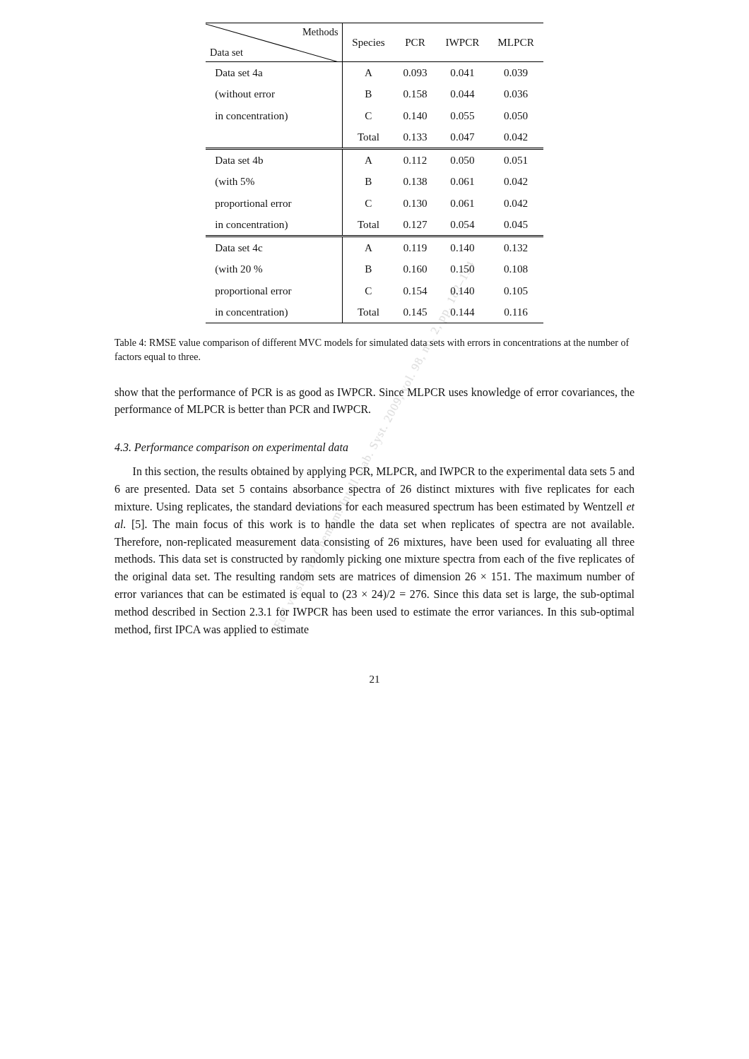Full version in Chemom. Intell. Lab. Syst. 2009, vol. 98, no. 2, pp. 182–194
| Methods Data set | Species | PCR | IWPCR | MLPCR |
| Data set 4a | A | 0.093 | 0.041 | 0.039 |
| (without error | B | 0.158 | 0.044 | 0.036 |
| in concentration) | C | 0.140 | 0.055 | 0.050 |
| | Total | 0.133 | 0.047 | 0.042 |
| Data set 4b | A | 0.112 | 0.050 | 0.051 |
| (with 5% | B | 0.138 | 0.061 | 0.042 |
| proportional error | C | 0.130 | 0.061 | 0.042 |
| in concentration) | Total | 0.127 | 0.054 | 0.045 |
| Data set 4c | A | 0.119 | 0.140 | 0.132 |
| (with 20 % | B | 0.160 | 0.150 | 0.108 |
| proportional error | C | 0.154 | 0.140 | 0.105 |
| in concentration) | Total | 0.145 | 0.144 | 0.116 |
Table 4: RMSE value comparison of different MVC models for simulated data sets with errors in concentrations at the number of factors equal to three.
show that the performance of PCR is as good as IWPCR. Since MLPCR uses knowledge of error covariances, the performance of MLPCR is better than PCR and IWPCR.
4.3. Performance comparison on experimental data
In this section, the results obtained by applying PCR, MLPCR, and IWPCR to the experimental data sets 5 and 6 are presented. Data set 5 contains absorbance spectra of 26 distinct mixtures with five replicates for each mixture. Using replicates, the standard deviations for each measured spectrum has been estimated by Wentzell et al. [5]. The main focus of this work is to handle the data set when replicates of spectra are not available. Therefore, non-replicated measurement data consisting of 26 mixtures, have been used for evaluating all three methods. This data set is constructed by randomly picking one mixture spectra from each of the five replicates of the original data set. The resulting random sets are matrices of dimension 26 × 151. The maximum number of error variances that can be estimated is equal to (23 × 24)/2 = 276. Since this data set is large, the sub-optimal method described in Section 2.3.1 for IWPCR has been used to estimate the error variances. In this sub-optimal method, first IPCA was applied to estimate
21